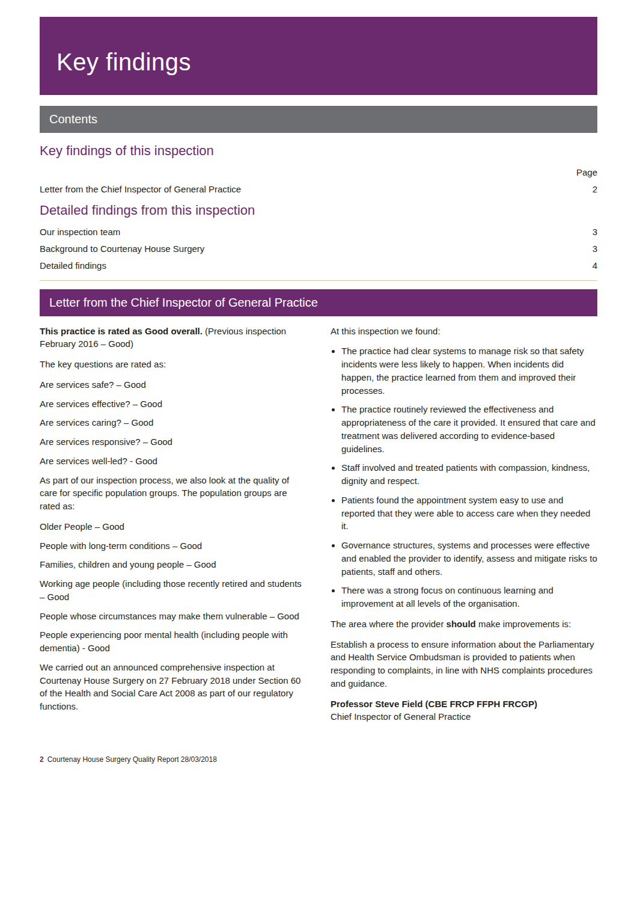Key findings
Contents
Key findings of this inspection
| | Page |
| Letter from the Chief Inspector of General Practice | 2 |
Detailed findings from this inspection
| Our inspection team | 3 |
| Background to Courtenay House Surgery | 3 |
| Detailed findings | 4 |
Letter from the Chief Inspector of General Practice
This practice is rated as Good overall. (Previous inspection February 2016 – Good)
The key questions are rated as:
Are services safe? – Good
Are services effective? – Good
Are services caring? – Good
Are services responsive? – Good
Are services well-led? - Good
As part of our inspection process, we also look at the quality of care for specific population groups. The population groups are rated as:
Older People – Good
People with long-term conditions – Good
Families, children and young people – Good
Working age people (including those recently retired and students – Good
People whose circumstances may make them vulnerable – Good
People experiencing poor mental health (including people with dementia) - Good
We carried out an announced comprehensive inspection at Courtenay House Surgery on 27 February 2018 under Section 60 of the Health and Social Care Act 2008 as part of our regulatory functions.
At this inspection we found:
The practice had clear systems to manage risk so that safety incidents were less likely to happen. When incidents did happen, the practice learned from them and improved their processes.
The practice routinely reviewed the effectiveness and appropriateness of the care it provided. It ensured that care and treatment was delivered according to evidence-based guidelines.
Staff involved and treated patients with compassion, kindness, dignity and respect.
Patients found the appointment system easy to use and reported that they were able to access care when they needed it.
Governance structures, systems and processes were effective and enabled the provider to identify, assess and mitigate risks to patients, staff and others.
There was a strong focus on continuous learning and improvement at all levels of the organisation.
The area where the provider should make improvements is:
Establish a process to ensure information about the Parliamentary and Health Service Ombudsman is provided to patients when responding to complaints, in line with NHS complaints procedures and guidance.
Professor Steve Field (CBE FRCP FFPH FRCGP)
Chief Inspector of General Practice
2 Courtenay House Surgery Quality Report 28/03/2018